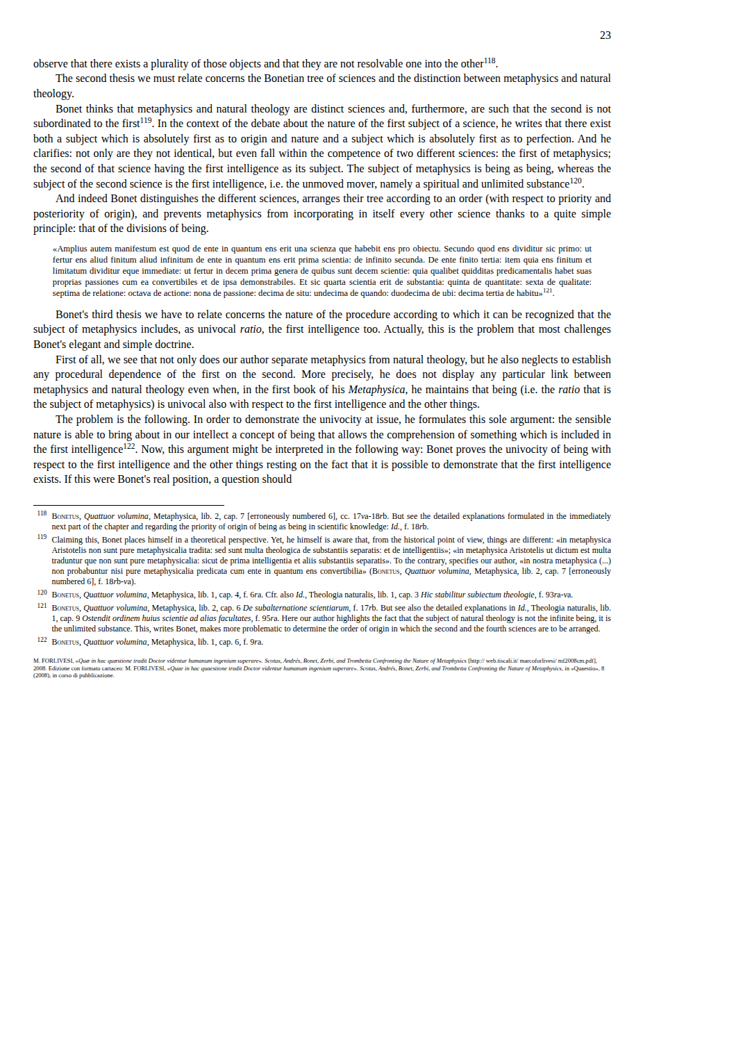23
observe that there exists a plurality of those objects and that they are not resolvable one into the other118.
The second thesis we must relate concerns the Bonetian tree of sciences and the distinction between metaphysics and natural theology.
Bonet thinks that metaphysics and natural theology are distinct sciences and, furthermore, are such that the second is not subordinated to the first119. In the context of the debate about the nature of the first subject of a science, he writes that there exist both a subject which is absolutely first as to origin and nature and a subject which is absolutely first as to perfection. And he clarifies: not only are they not identical, but even fall within the competence of two different sciences: the first of metaphysics; the second of that science having the first intelligence as its subject. The subject of metaphysics is being as being, whereas the subject of the second science is the first intelligence, i.e. the unmoved mover, namely a spiritual and unlimited substance120.
And indeed Bonet distinguishes the different sciences, arranges their tree according to an order (with respect to priority and posteriority of origin), and prevents metaphysics from incorporating in itself every other science thanks to a quite simple principle: that of the divisions of being.
«Amplius autem manifestum est quod de ente in quantum ens erit una scienza que habebit ens pro obiectu. Secundo quod ens dividitur sic primo: ut fertur ens aliud finitum aliud infinitum de ente in quantum ens erit prima scientia: de infinito secunda. De ente finito tertia: item quia ens finitum et limitatum dividitur eque immediate: ut fertur in decem prima genera de quibus sunt decem scientie: quia qualibet quidditas predicamentalis habet suas proprias passiones cum ea convertibiles et de ipsa demonstrabiles. Et sic quarta scientia erit de substantia: quinta de quantitate: sexta de qualitate: septima de relatione: octava de actione: nona de passione: decima de situ: undecima de quando: duodecima de ubi: decima tertia de habitu»121.
Bonet's third thesis we have to relate concerns the nature of the procedure according to which it can be recognized that the subject of metaphysics includes, as univocal ratio, the first intelligence too. Actually, this is the problem that most challenges Bonet's elegant and simple doctrine.
First of all, we see that not only does our author separate metaphysics from natural theology, but he also neglects to establish any procedural dependence of the first on the second. More precisely, he does not display any particular link between metaphysics and natural theology even when, in the first book of his Metaphysica, he maintains that being (i.e. the ratio that is the subject of metaphysics) is univocal also with respect to the first intelligence and the other things.
The problem is the following. In order to demonstrate the univocity at issue, he formulates this sole argument: the sensible nature is able to bring about in our intellect a concept of being that allows the comprehension of something which is included in the first intelligence122. Now, this argument might be interpreted in the following way: Bonet proves the univocity of being with respect to the first intelligence and the other things resting on the fact that it is possible to demonstrate that the first intelligence exists. If this were Bonet's real position, a question should
118 Bonetus, Quattuor volumina, Metaphysica, lib. 2, cap. 7 [erroneously numbered 6], cc. 17va-18rb. But see the detailed explanations formulated in the immediately next part of the chapter and regarding the priority of origin of being as being in scientific knowledge: Id., f. 18rb.
119 Claiming this, Bonet places himself in a theoretical perspective. Yet, he himself is aware that, from the historical point of view, things are different: «in metaphysica Aristotelis non sunt pure metaphysicalia tradita: sed sunt multa theologica de substantiis separatis: et de intelligentiis»; «in metaphysica Aristotelis ut dictum est multa traduntur que non sunt pure metaphysicalia: sicut de prima intelligentia et aliis substantiis separatis». To the contrary, specifies our author, «in nostra metaphysica (...) non probabuntur nisi pure metaphysicalia predicata cum ente in quantum ens convertibilia» (Bonetus, Quattuor volumina, Metaphysica, lib. 2, cap. 7 [erroneously numbered 6], f. 18rb-va).
120 Bonetus, Quattuor volumina, Metaphysica, lib. 1, cap. 4, f. 6ra. Cfr. also Id., Theologia naturalis, lib. 1, cap. 3 Hic stabilitur subiectum theologie, f. 93ra-va.
121 Bonetus, Quattuor volumina, Metaphysica, lib. 2, cap. 6 De subalternatione scientiarum, f. 17rb. But see also the detailed explanations in Id., Theologia naturalis, lib. 1, cap. 9 Ostendit ordinem huius scientie ad alias facultates, f. 95ra. Here our author highlights the fact that the subject of natural theology is not the infinite being, it is the unlimited substance. This, writes Bonet, makes more problematic to determine the order of origin in which the second and the fourth sciences are to be arranged.
122 Bonetus, Quattuor volumina, Metaphysica, lib. 1, cap. 6, f. 9ra.
M. FORLIVESI, «Quæ in hac quæstione tradit Doctor videntur humanum ingenium superare». Scotus, Andrés, Bonet, Zerbi, and Trombetta Confronting the Nature of Metaphysics [http:// web.tiscali.it/ marcoforlivesi/ mf2008cm.pdf], 2008. Edizione con formato cartaceo: M. FORLIVESI, «Quae in hac quaestione tradit Doctor videntur humanum ingenium superare». Scotus, Andrés, Bonet, Zerbi, and Trombetta Confronting the Nature of Metaphysics, in «Quaestio», 8 (2008), in corso di pubblicazione.